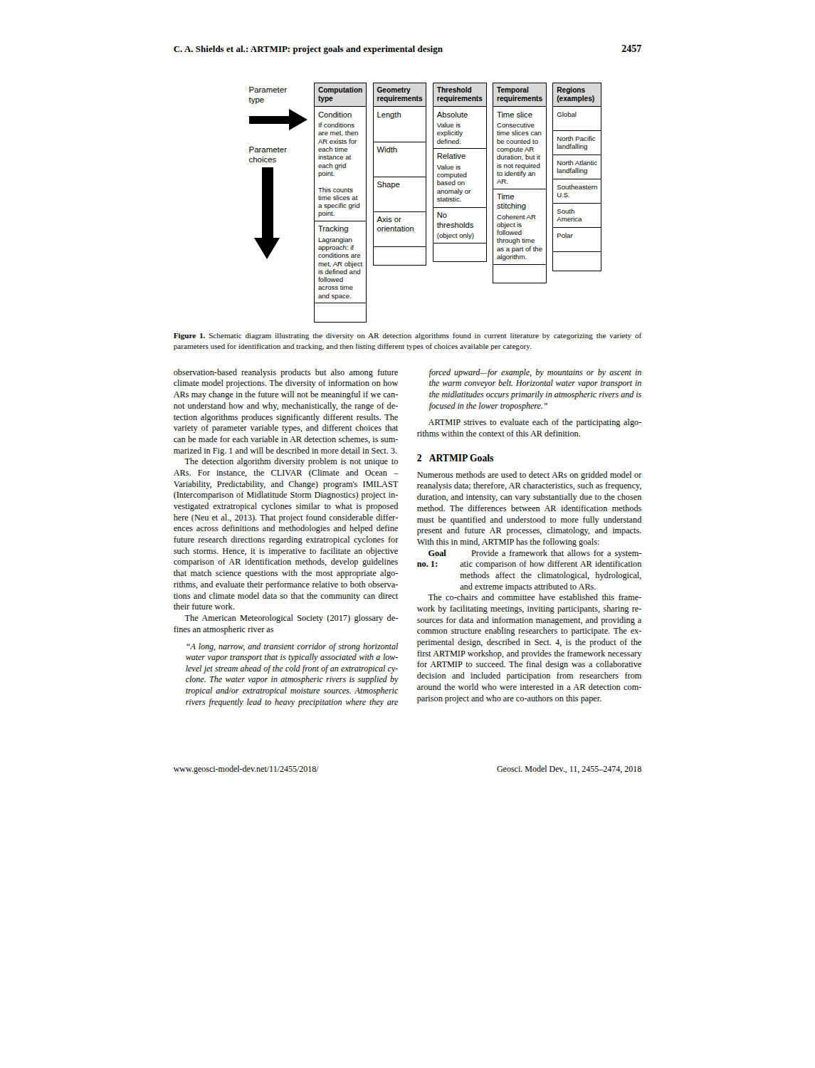C. A. Shields et al.: ARTMIP: project goals and experimental design
2457
Parameter
type
Parameter
choices
Computation type
Condition If conditions are met, then AR exists for each time instance at each grid point.
This counts time slices at a specific grid point.
Tracking Lagrangian approach: if conditions are met, AR object is defined and followed across time and space.
Geometry requirements
Length
Width
Shape
Axis or orientation
Threshold requirements
Absolute Value is explicitly defined.
Relative Value is computed based on anomaly or statistic.
No thresholds(object only)
Temporal requirements
Time slice Consecutive time slices can be counted to compute AR duration, but it is not required to identify an AR.
Time stitching Coherent AR object is followed through time as a part of the algorithm.
Regions (examples)
Global
North Pacific landfalling
North Atlantic landfalling
Southeastern U.S.
South America
Polar
Figure 1. Schematic diagram illustrating the diversity on AR detection algorithms found in current literature by categorizing the variety of parameters used for identification and tracking, and then listing different types of choices available per category.
observation-based reanalysis products but also among future climate model projections. The diversity of information on how ARs may change in the future will not be meaningful if we cannot understand how and why, mechanistically, the range of detection algorithms produces significantly different results. The variety of parameter variable types, and different choices that can be made for each variable in AR detection schemes, is summarized in Fig. 1 and will be described in more detail in Sect. 3.
The detection algorithm diversity problem is not unique to ARs. For instance, the CLIVAR (Climate and Ocean – Variability, Predictability, and Change) program's IMILAST (Intercomparison of Midlatitude Storm Diagnostics) project investigated extratropical cyclones similar to what is proposed here (Neu et al., 2013). That project found considerable differences across definitions and methodologies and helped define future research directions regarding extratropical cyclones for such storms. Hence, it is imperative to facilitate an objective comparison of AR identification methods, develop guidelines that match science questions with the most appropriate algorithms, and evaluate their performance relative to both observations and climate model data so that the community can direct their future work.
The American Meteorological Society (2017) glossary defines an atmospheric river as
“A long, narrow, and transient corridor of strong horizontal water vapor transport that is typically associated with a low-level jet stream ahead of the cold front of an extratropical cyclone. The water vapor in atmospheric rivers is supplied by tropical and/or extratropical moisture sources. Atmospheric rivers frequently lead to heavy precipitation where they are forced upward—for example, by mountains or by ascent in the warm conveyor belt. Horizontal water vapor transport in the midlatitudes occurs primarily in atmospheric rivers and is focused in the lower troposphere.”
ARTMIP strives to evaluate each of the participating algorithms within the context of this AR definition.
2 ARTMIP Goals
Numerous methods are used to detect ARs on gridded model or reanalysis data; therefore, AR characteristics, such as frequency, duration, and intensity, can vary substantially due to the chosen method. The differences between AR identification methods must be quantified and understood to more fully understand present and future AR processes, climatology, and impacts. With this in mind, ARTMIP has the following goals:
Goal no. 1: Provide a framework that allows for a systematic comparison of how different AR identification methods affect the climatological, hydrological, and extreme impacts attributed to ARs.
The co-chairs and committee have established this framework by facilitating meetings, inviting participants, sharing resources for data and information management, and providing a common structure enabling researchers to participate. The experimental design, described in Sect. 4, is the product of the first ARTMIP workshop, and provides the framework necessary for ARTMIP to succeed. The final design was a collaborative decision and included participation from researchers from around the world who were interested in a AR detection comparison project and who are co-authors on this paper.
www.geosci-model-dev.net/11/2455/2018/
Geosci. Model Dev., 11, 2455–2474, 2018